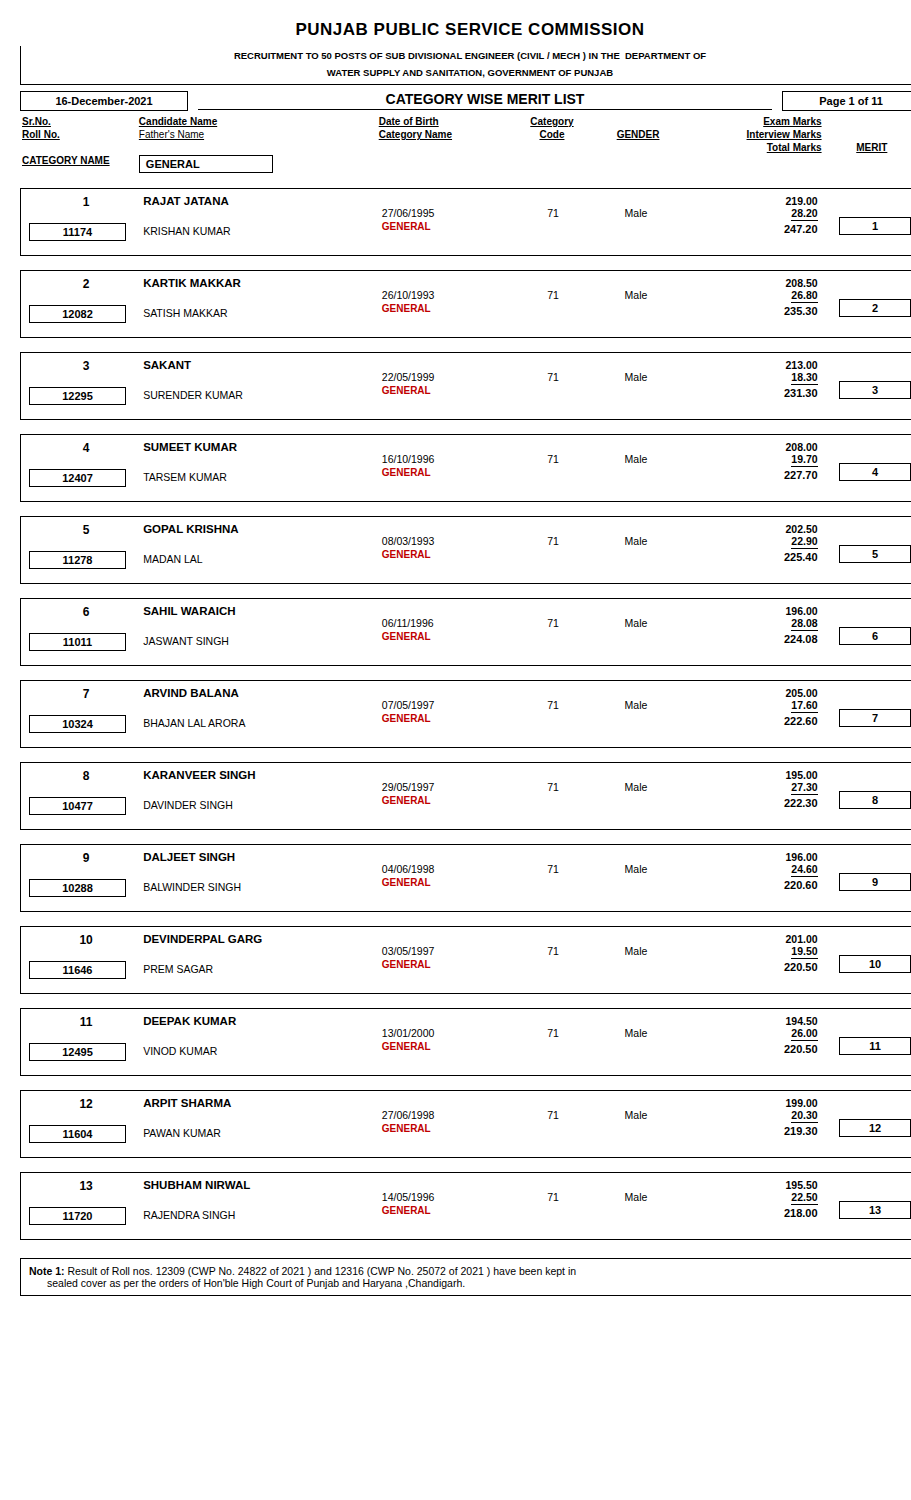PUNJAB PUBLIC SERVICE COMMISSION
RECRUITMENT TO 50 POSTS OF SUB DIVISIONAL ENGINEER (CIVIL / MECH ) IN THE DEPARTMENT OF
WATER SUPPLY AND SANITATION, GOVERNMENT OF PUNJAB
16-December-2021
CATEGORY WISE MERIT LIST
Page 1 of 11
| Sr.No. | Candidate Name | Date of Birth | Category | | Exam Marks | |
| Roll No. | Father's Name | Category Name | Code | GENDER | Interview Marks | |
| | | | | | Total Marks | MERIT |
| CATEGORY NAME | GENERAL | |
| 1 11174 | RAJAT JATANA KRISHAN KUMAR | 27/06/1995 GENERAL | 71 | Male | 219.00 28.20 247.20 | 1 |
| 2 12082 | KARTIK MAKKAR SATISH MAKKAR | 26/10/1993 GENERAL | 71 | Male | 208.50 26.80 235.30 | 2 |
| 3 12295 | SAKANT SURENDER KUMAR | 22/05/1999 GENERAL | 71 | Male | 213.00 18.30 231.30 | 3 |
| 4 12407 | SUMEET KUMAR TARSEM KUMAR | 16/10/1996 GENERAL | 71 | Male | 208.00 19.70 227.70 | 4 |
| 5 11278 | GOPAL KRISHNA MADAN LAL | 08/03/1993 GENERAL | 71 | Male | 202.50 22.90 225.40 | 5 |
| 6 11011 | SAHIL WARAICH JASWANT SINGH | 06/11/1996 GENERAL | 71 | Male | 196.00 28.08 224.08 | 6 |
| 7 10324 | ARVIND BALANA BHAJAN LAL ARORA | 07/05/1997 GENERAL | 71 | Male | 205.00 17.60 222.60 | 7 |
| 8 10477 | KARANVEER SINGH DAVINDER SINGH | 29/05/1997 GENERAL | 71 | Male | 195.00 27.30 222.30 | 8 |
| 9 10288 | DALJEET SINGH BALWINDER SINGH | 04/06/1998 GENERAL | 71 | Male | 196.00 24.60 220.60 | 9 |
| 10 11646 | DEVINDERPAL GARG PREM SAGAR | 03/05/1997 GENERAL | 71 | Male | 201.00 19.50 220.50 | 10 |
| 11 12495 | DEEPAK KUMAR VINOD KUMAR | 13/01/2000 GENERAL | 71 | Male | 194.50 26.00 220.50 | 11 |
| 12 11604 | ARPIT SHARMA PAWAN KUMAR | 27/06/1998 GENERAL | 71 | Male | 199.00 20.30 219.30 | 12 |
| 13 11720 | SHUBHAM NIRWAL RAJENDRA SINGH | 14/05/1996 GENERAL | 71 | Male | 195.50 22.50 218.00 | 13 |
Note 1: Result of Roll nos. 12309 (CWP No. 24822 of 2021 ) and 12316 (CWP No. 25072 of 2021 ) have been kept in sealed cover as per the orders of Hon'ble High Court of Punjab and Haryana ,Chandigarh.